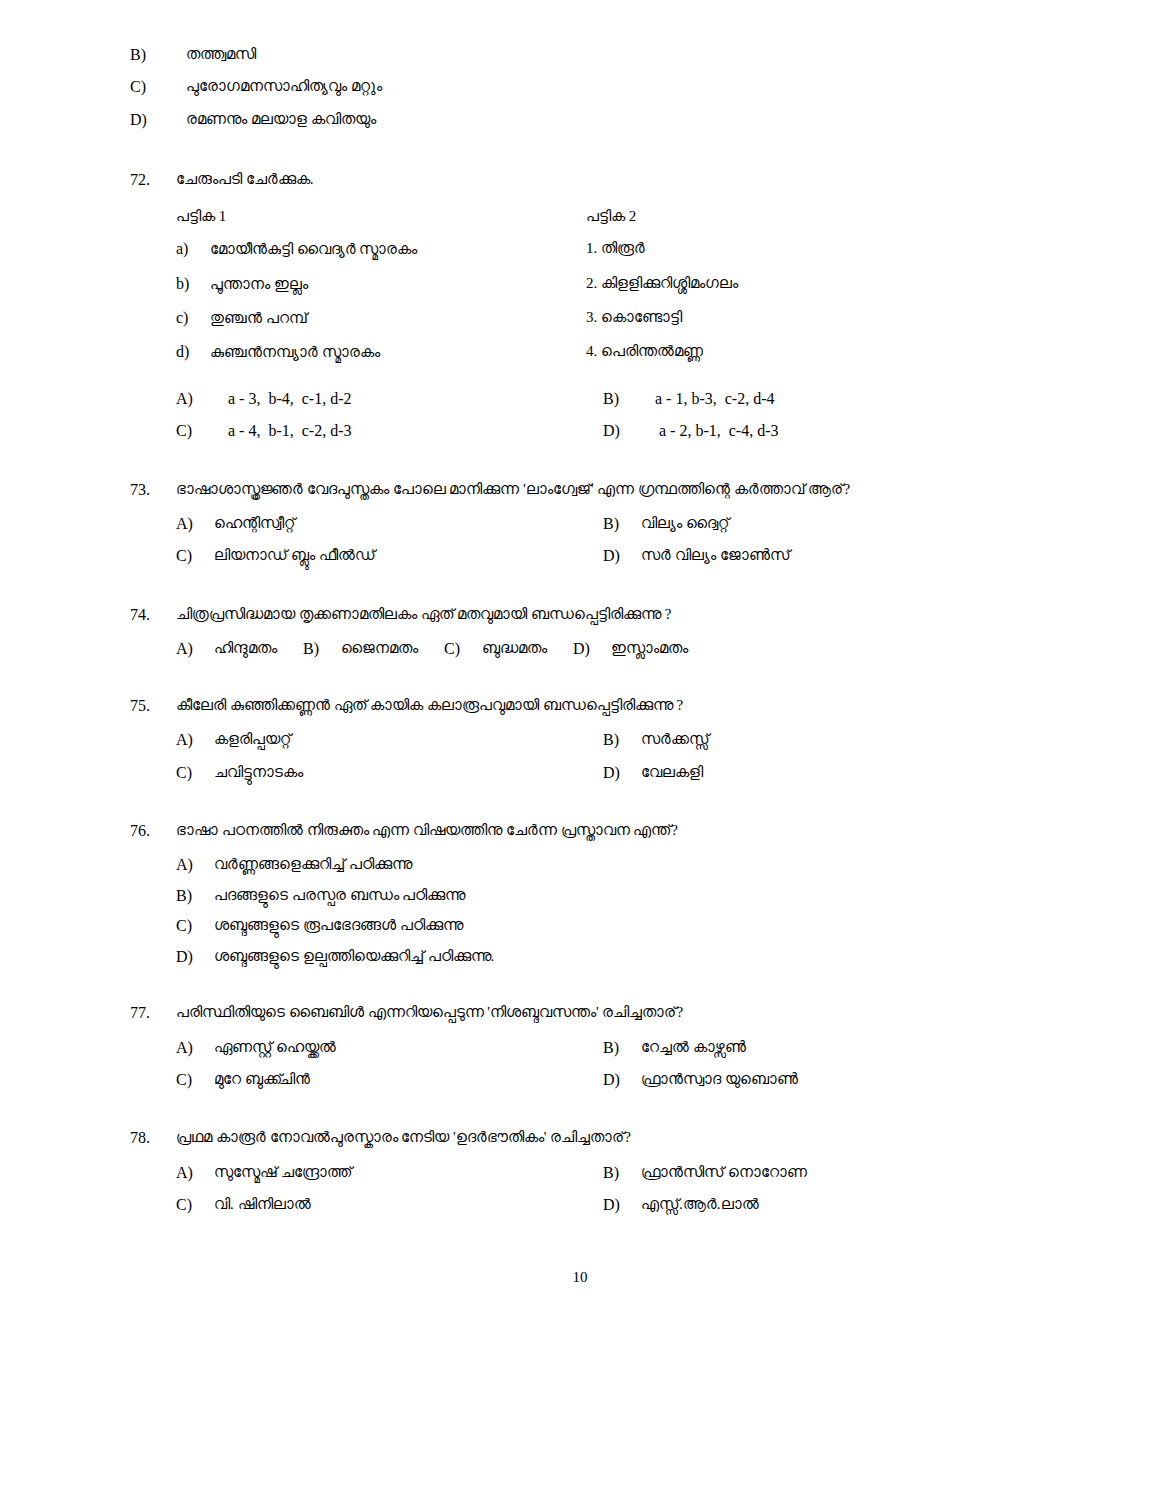B) തത്ത്വമസി
C) പുരോഗമനസാഹിത്യവും മറ്റും
D) രമണനും മലയാള കവിതയും
72.
ചേരുംപടി ചേർക്കുക.
| പട്ടിക 1 | പട്ടിക 2 |
| a) മോയീൻകുട്ടി വൈദ്യർ സ്മാരകം | 1. തിരൂർ |
| b) പൂന്താനം ഇല്ലം | 2. കിളളിക്കുറിശ്ശിമംഗലം |
| c) തുഞ്ചൻ പറമ്പ് | 3. കൊണ്ടോട്ടി |
| d) കുഞ്ചൻനമ്പ്യാർ സ്മാരകം | 4. പെരിന്തൽമണ്ണ |
A) a - 3, b-4, c-1, d-2
B) a - 1, b-3, c-2, d-4
C) a - 4, b-1, c-2, d-3
D) a - 2, b-1, c-4, d-3
73.
ഭാഷാശാസ്ത്രജ്ഞർ വേദപുസ്തകം പോലെ മാനിക്കുന്ന 'ലാംഗ്വേജ്' എന്ന ഗ്രന്ഥത്തിന്റെ കർത്താവ് ആര്?
A) ഹെന്റിസ്വീറ്റ്
B) വില്യം ദ്വൈറ്റ്
C) ലിയനാഡ് ബ്ലും ഫീൽഡ്
D) സർ വില്യം ജോൺസ്
74.
ചിത്രപ്രസിദ്ധമായ തൃക്കണാമതിലകം ഏത് മതവുമായി ബന്ധപ്പെട്ടിരിക്കുന്നു ?
A) ഹിന്ദുമതം
B) ജൈനമതം
C) ബുദ്ധമതം
D) ഇസ്ലാംമതം
75.
കീലേരി കുഞ്ഞിക്കണ്ണൻ ഏത് കായിക കലാരൂപവുമായി ബന്ധപ്പെട്ടിരിക്കുന്നു ?
A) കളരിപ്പയറ്റ്
B) സർക്കസ്സ്
C) ചവിട്ടുനാടകം
D) വേലകളി
76.
ഭാഷാ പഠനത്തിൽ നിരുക്തം എന്ന വിഷയത്തിനു ചേർന്ന പ്രസ്താവന എന്ത്?
A) വർണ്ണങ്ങളെക്കുറിച്ച് പഠിക്കുന്നു
B) പദങ്ങളുടെ പരസ്പര ബന്ധം പഠിക്കുന്നു
C) ശബ്ദങ്ങളുടെ രൂപഭേദങ്ങൾ പഠിക്കുന്നു
D) ശബ്ദങ്ങളുടെ ഉല്പത്തിയെക്കുറിച്ച് പഠിക്കുന്നു.
77.
പരിസ്ഥിതിയുടെ ബൈബിൾ എന്നറിയപ്പെടുന്ന 'നിശബ്ദവസന്തം' രചിച്ചതാര്?
A) ഏണസ്റ്റ് ഹെയ്ക്കൽ
B) റേച്ചൽ കാഴ്സൺ
C) മുറേ ബുക്ക്ചിൻ
D) ഫ്രാൻസ്വാദ യുബൊൺ
78.
പ്രഥമ കാരൂർ നോവൽപുരസ്കാരം നേടിയ 'ഉദർഭൗതികം' രചിച്ചതാര്?
A) സുസ്മേഷ് ചന്ദ്രോത്ത്
B) ഫ്രാൻസിസ് നൊറോണ
C) വി. ഷിനിലാൽ
D) എസ്സ്.ആർ.ലാൽ
10